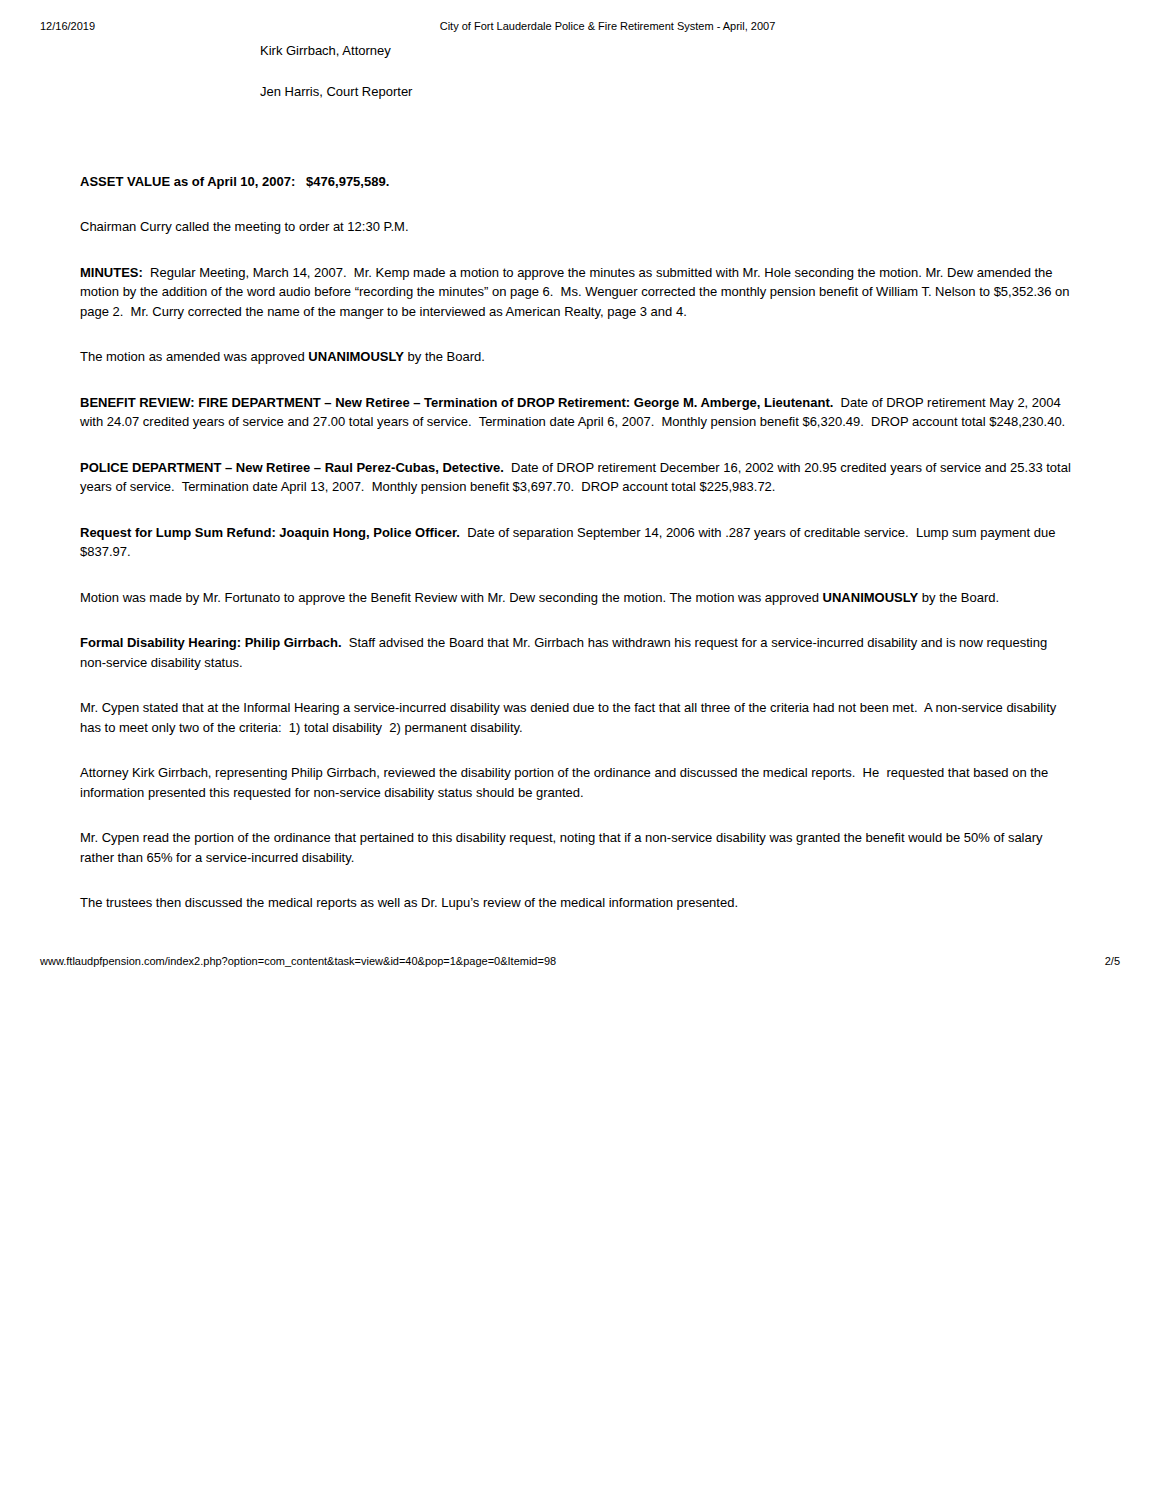12/16/2019
City of Fort Lauderdale Police & Fire Retirement System - April, 2007
Kirk Girrbach, Attorney
Jen Harris, Court Reporter
ASSET VALUE as of April 10, 2007: $476,975,589.
Chairman Curry called the meeting to order at 12:30 P.M.
MINUTES: Regular Meeting, March 14, 2007. Mr. Kemp made a motion to approve the minutes as submitted with Mr. Hole seconding the motion. Mr. Dew amended the motion by the addition of the word audio before “recording the minutes” on page 6. Ms. Wenguer corrected the monthly pension benefit of William T. Nelson to $5,352.36 on page 2. Mr. Curry corrected the name of the manger to be interviewed as American Realty, page 3 and 4.
The motion as amended was approved UNANIMOUSLY by the Board.
BENEFIT REVIEW: FIRE DEPARTMENT – New Retiree – Termination of DROP Retirement: George M. Amberge, Lieutenant. Date of DROP retirement May 2, 2004 with 24.07 credited years of service and 27.00 total years of service. Termination date April 6, 2007. Monthly pension benefit $6,320.49. DROP account total $248,230.40.
POLICE DEPARTMENT – New Retiree – Raul Perez-Cubas, Detective. Date of DROP retirement December 16, 2002 with 20.95 credited years of service and 25.33 total years of service. Termination date April 13, 2007. Monthly pension benefit $3,697.70. DROP account total $225,983.72.
Request for Lump Sum Refund: Joaquin Hong, Police Officer. Date of separation September 14, 2006 with .287 years of creditable service. Lump sum payment due $837.97.
Motion was made by Mr. Fortunato to approve the Benefit Review with Mr. Dew seconding the motion. The motion was approved UNANIMOUSLY by the Board.
Formal Disability Hearing: Philip Girrbach. Staff advised the Board that Mr. Girrbach has withdrawn his request for a service-incurred disability and is now requesting non-service disability status.
Mr. Cypen stated that at the Informal Hearing a service-incurred disability was denied due to the fact that all three of the criteria had not been met. A non-service disability has to meet only two of the criteria: 1) total disability 2) permanent disability.
Attorney Kirk Girrbach, representing Philip Girrbach, reviewed the disability portion of the ordinance and discussed the medical reports. He requested that based on the information presented this requested for non-service disability status should be granted.
Mr. Cypen read the portion of the ordinance that pertained to this disability request, noting that if a non-service disability was granted the benefit would be 50% of salary rather than 65% for a service-incurred disability.
The trustees then discussed the medical reports as well as Dr. Lupu’s review of the medical information presented.
www.ftlaudpfpension.com/index2.php?option=com_content&task=view&id=40&pop=1&page=0&Itemid=98
2/5